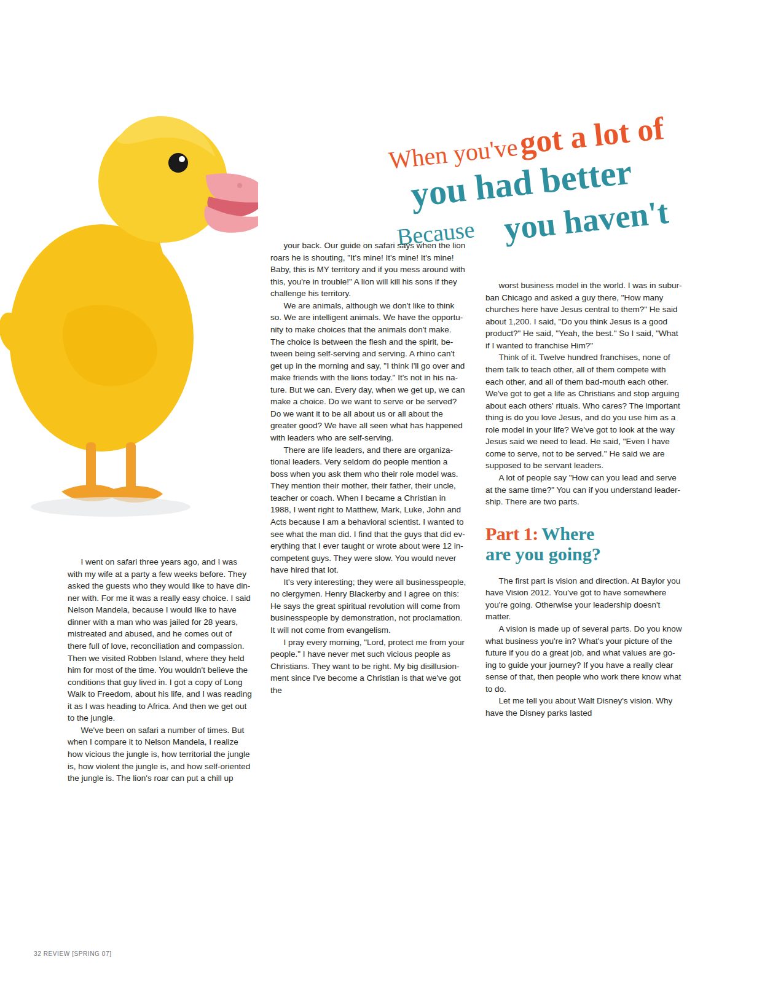When you've got a lot of you had better Because you haven't
I went on safari three years ago, and I was with my wife at a party a few weeks before. They asked the guests who they would like to have dinner with. For me it was a really easy choice. I said Nelson Mandela, because I would like to have dinner with a man who was jailed for 28 years, mistreated and abused, and he comes out of there full of love, reconciliation and compassion. Then we visited Robben Island, where they held him for most of the time. You wouldn't believe the conditions that guy lived in. I got a copy of Long Walk to Freedom, about his life, and I was reading it as I was heading to Africa. And then we get out to the jungle.
We've been on safari a number of times. But when I compare it to Nelson Mandela, I realize how vicious the jungle is, how territorial the jungle is, how violent the jungle is, and how self-oriented the jungle is. The lion's roar can put a chill up
your back. Our guide on safari says when the lion roars he is shouting, "It's mine! It's mine! It's mine! Baby, this is MY territory and if you mess around with this, you're in trouble!" A lion will kill his sons if they challenge his territory.
We are animals, although we don't like to think so. We are intelligent animals. We have the opportunity to make choices that the animals don't make. The choice is between the flesh and the spirit, between being self-serving and serving. A rhino can't get up in the morning and say, "I think I'll go over and make friends with the lions today." It's not in his nature. But we can. Every day, when we get up, we can make a choice. Do we want to serve or be served? Do we want it to be all about us or all about the greater good? We have all seen what has happened with leaders who are self-serving.
There are life leaders, and there are organizational leaders. Very seldom do people mention a boss when you ask them who their role model was. They mention their mother, their father, their uncle, teacher or coach. When I became a Christian in 1988, I went right to Matthew, Mark, Luke, John and Acts because I am a behavioral scientist. I wanted to see what the man did. I find that the guys that did everything that I ever taught or wrote about were 12 incompetent guys. They were slow. You would never have hired that lot.
It's very interesting; they were all businesspeople, no clergymen. Henry Blackerby and I agree on this: He says the great spiritual revolution will come from businesspeople by demonstration, not proclamation. It will not come from evangelism.
I pray every morning, "Lord, protect me from your people." I have never met such vicious people as Christians. They want to be right. My big disillusionment since I've become a Christian is that we've got the
worst business model in the world. I was in suburban Chicago and asked a guy there, "How many churches here have Jesus central to them?" He said about 1,200. I said, "Do you think Jesus is a good product?" He said, "Yeah, the best." So I said, "What if I wanted to franchise Him?"
Think of it. Twelve hundred franchises, none of them talk to teach other, all of them compete with each other, and all of them bad-mouth each other. We've got to get a life as Christians and stop arguing about each others' rituals. Who cares? The important thing is do you love Jesus, and do you use him as a role model in your life? We've got to look at the way Jesus said we need to lead. He said, "Even I have come to serve, not to be served." He said we are supposed to be servant leaders.
A lot of people say "How can you lead and serve at the same time?" You can if you understand leadership. There are two parts.
Part 1: Where are you going?
The first part is vision and direction. At Baylor you have Vision 2012. You've got to have somewhere you're going. Otherwise your leadership doesn't matter.
A vision is made up of several parts. Do you know what business you're in? What's your picture of the future if you do a great job, and what values are going to guide your journey? If you have a really clear sense of that, then people who work there know what to do.
Let me tell you about Walt Disney's vision. Why have the Disney parks lasted
32 Review [Spring 07]